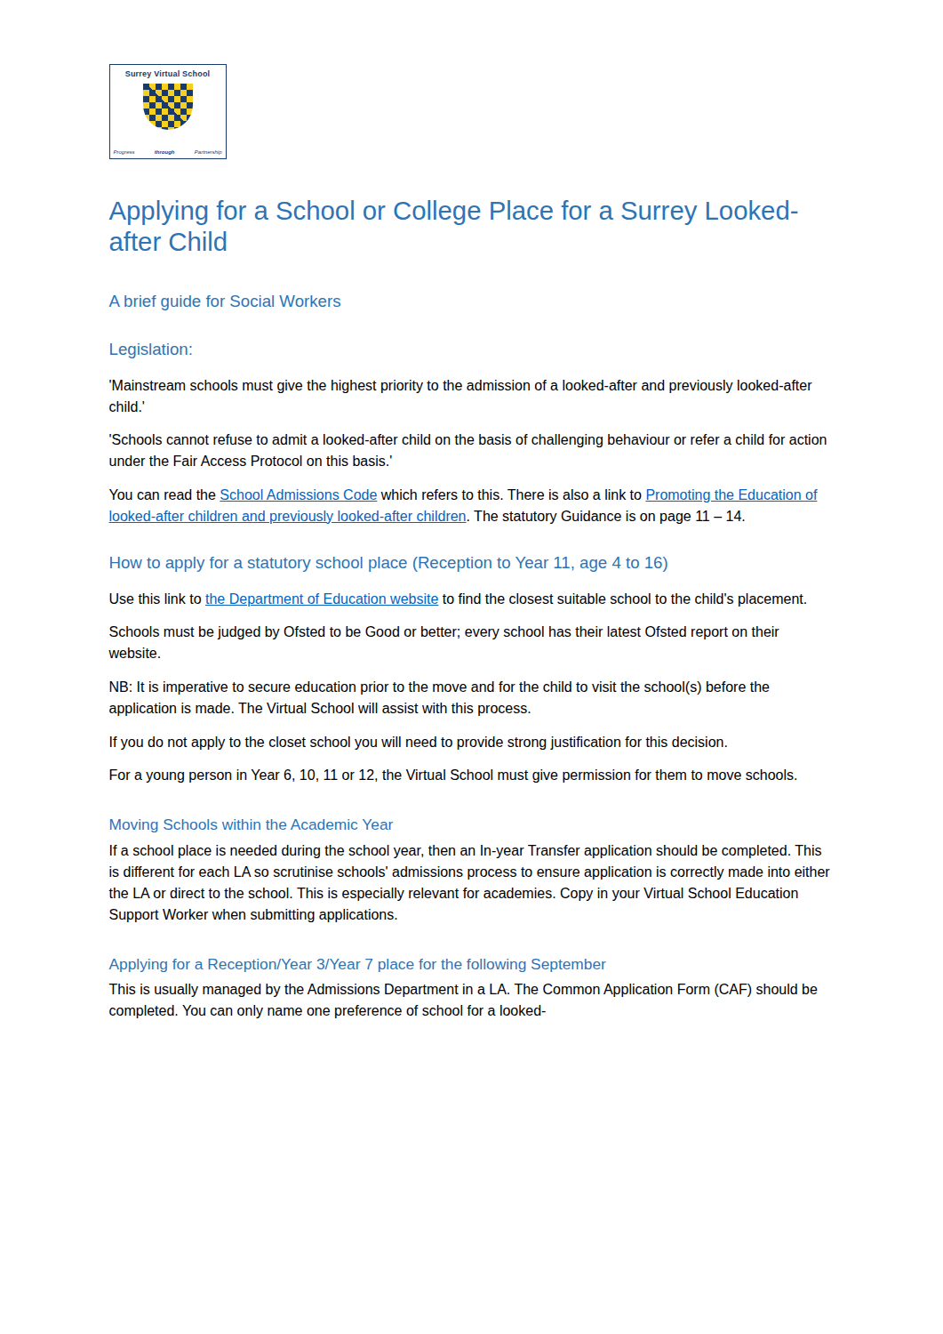Surrey Virtual School
Progress through Partnership
Applying for a School or College Place for a Surrey Looked-after Child
A brief guide for Social Workers
Legislation:
'Mainstream schools must give the highest priority to the admission of a looked-after and previously looked-after child.'
'Schools cannot refuse to admit a looked-after child on the basis of challenging behaviour or refer a child for action under the Fair Access Protocol on this basis.'
You can read the School Admissions Code which refers to this. There is also a link to Promoting the Education of looked-after children and previously looked-after children. The statutory Guidance is on page 11 – 14.
How to apply for a statutory school place (Reception to Year 11, age 4 to 16)
Use this link to the Department of Education website to find the closest suitable school to the child's placement.
Schools must be judged by Ofsted to be Good or better; every school has their latest Ofsted report on their website.
NB: It is imperative to secure education prior to the move and for the child to visit the school(s) before the application is made. The Virtual School will assist with this process.
If you do not apply to the closet school you will need to provide strong justification for this decision.
For a young person in Year 6, 10, 11 or 12, the Virtual School must give permission for them to move schools.
Moving Schools within the Academic Year
If a school place is needed during the school year, then an In-year Transfer application should be completed. This is different for each LA so scrutinise schools' admissions process to ensure application is correctly made into either the LA or direct to the school. This is especially relevant for academies. Copy in your Virtual School Education Support Worker when submitting applications.
Applying for a Reception/Year 3/Year 7 place for the following September
This is usually managed by the Admissions Department in a LA. The Common Application Form (CAF) should be completed. You can only name one preference of school for a looked-